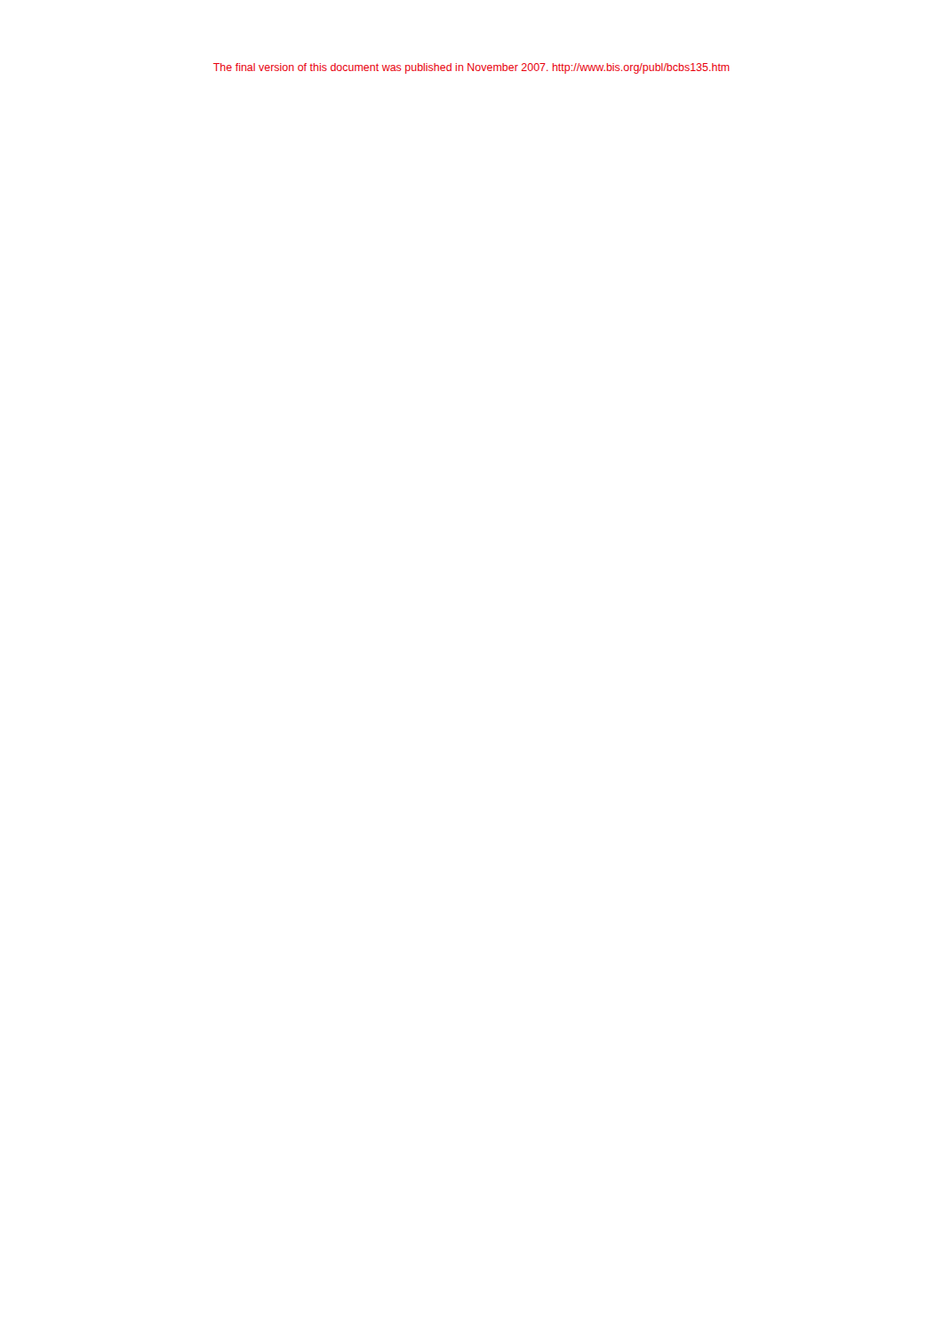The final version of this document was published in November 2007. http://www.bis.org/publ/bcbs135.htm